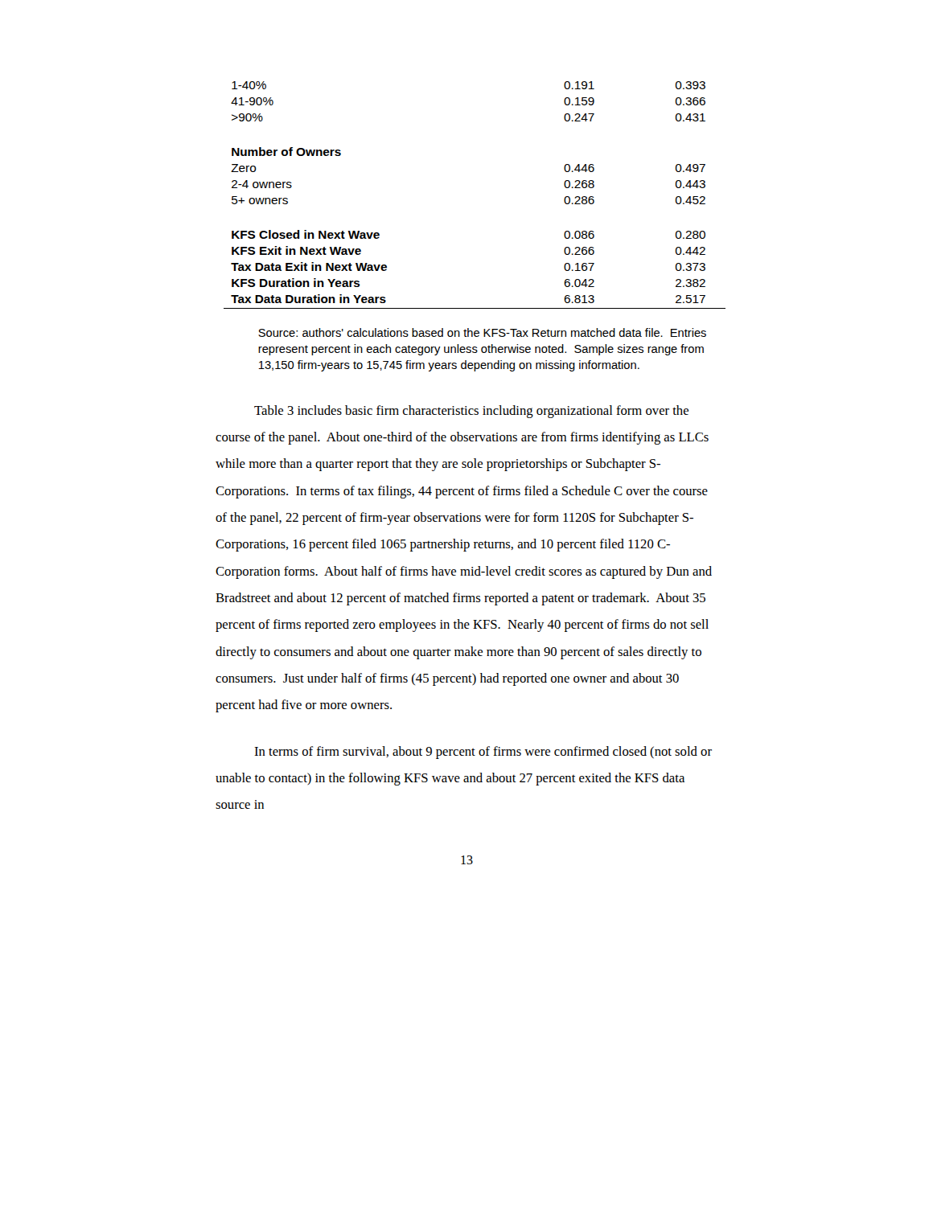| 1-40% | 0.191 | 0.393 |
| 41-90% | 0.159 | 0.366 |
| >90% | 0.247 | 0.431 |
| Number of Owners | | |
| Zero | 0.446 | 0.497 |
| 2-4 owners | 0.268 | 0.443 |
| 5+ owners | 0.286 | 0.452 |
| KFS Closed in Next Wave | 0.086 | 0.280 |
| KFS Exit in Next Wave | 0.266 | 0.442 |
| Tax Data Exit in Next Wave | 0.167 | 0.373 |
| KFS Duration in Years | 6.042 | 2.382 |
| Tax Data Duration in Years | 6.813 | 2.517 |
Source: authors' calculations based on the KFS-Tax Return matched data file. Entries represent percent in each category unless otherwise noted. Sample sizes range from 13,150 firm-years to 15,745 firm years depending on missing information.
Table 3 includes basic firm characteristics including organizational form over the course of the panel. About one-third of the observations are from firms identifying as LLCs while more than a quarter report that they are sole proprietorships or Subchapter S-Corporations. In terms of tax filings, 44 percent of firms filed a Schedule C over the course of the panel, 22 percent of firm-year observations were for form 1120S for Subchapter S-Corporations, 16 percent filed 1065 partnership returns, and 10 percent filed 1120 C-Corporation forms. About half of firms have mid-level credit scores as captured by Dun and Bradstreet and about 12 percent of matched firms reported a patent or trademark. About 35 percent of firms reported zero employees in the KFS. Nearly 40 percent of firms do not sell directly to consumers and about one quarter make more than 90 percent of sales directly to consumers. Just under half of firms (45 percent) had reported one owner and about 30 percent had five or more owners.
In terms of firm survival, about 9 percent of firms were confirmed closed (not sold or unable to contact) in the following KFS wave and about 27 percent exited the KFS data source in
13